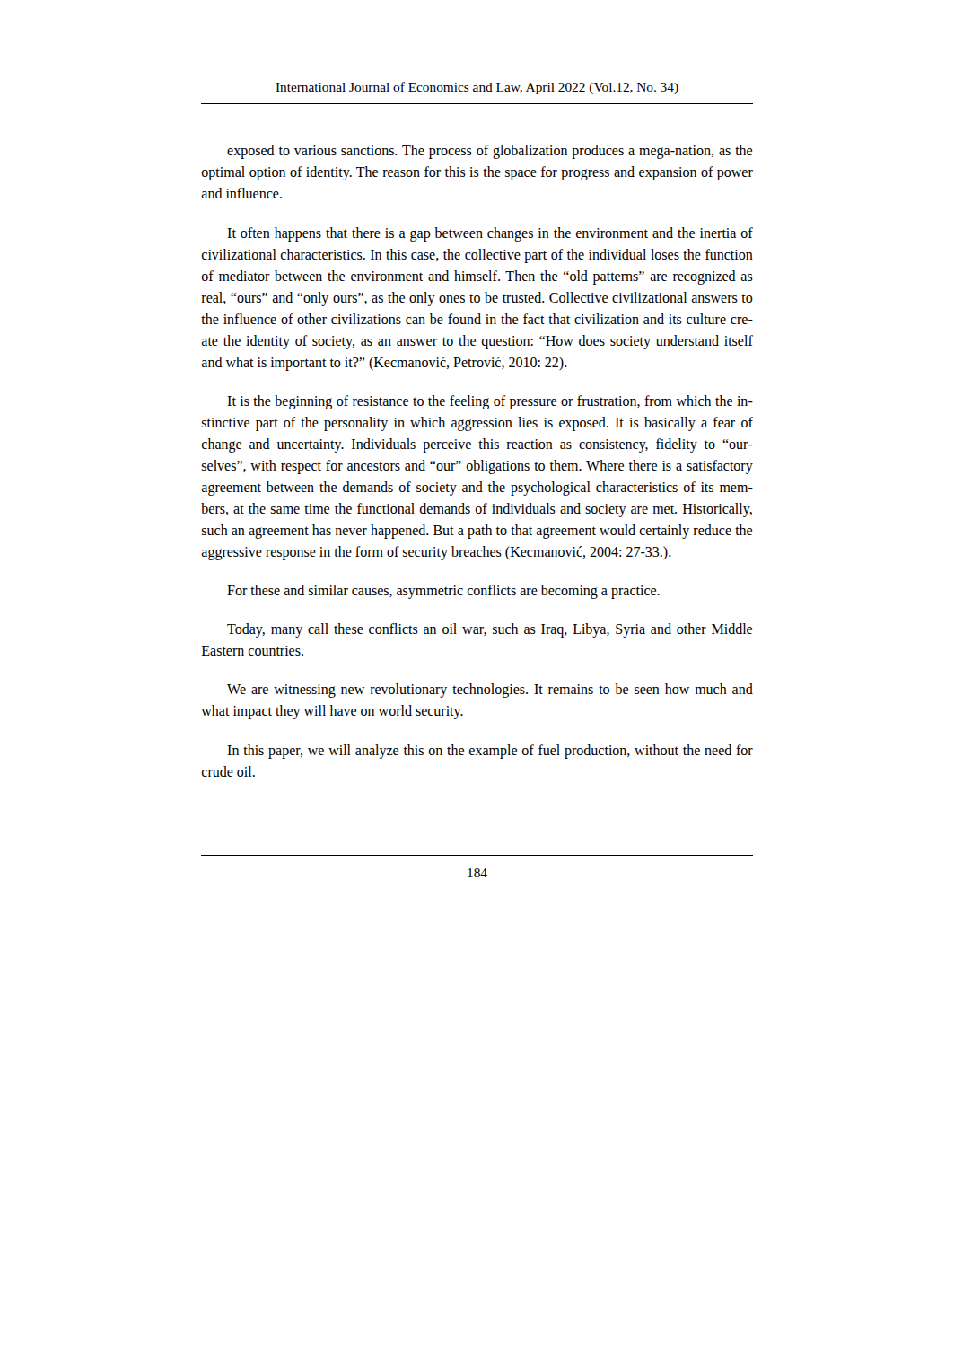International Journal of Economics and Law, April 2022 (Vol.12, No. 34)
exposed to various sanctions. The process of globalization produces a mega-nation, as the optimal option of identity. The reason for this is the space for progress and expansion of power and influence.
It often happens that there is a gap between changes in the environment and the inertia of civilizational characteristics. In this case, the collective part of the individual loses the function of mediator between the environment and himself. Then the “old patterns” are recognized as real, “ours” and “only ours”, as the only ones to be trusted. Collective civilizational answers to the influence of other civilizations can be found in the fact that civilization and its culture create the identity of society, as an answer to the question: “How does society understand itself and what is important to it?” (Kecmanović, Petrović, 2010: 22).
It is the beginning of resistance to the feeling of pressure or frustration, from which the instinctive part of the personality in which aggression lies is exposed. It is basically a fear of change and uncertainty. Individuals perceive this reaction as consistency, fidelity to “ourselves”, with respect for ancestors and “our” obligations to them. Where there is a satisfactory agreement between the demands of society and the psychological characteristics of its members, at the same time the functional demands of individuals and society are met. Historically, such an agreement has never happened. But a path to that agreement would certainly reduce the aggressive response in the form of security breaches (Kecmanović, 2004: 27-33.).
For these and similar causes, asymmetric conflicts are becoming a practice.
Today, many call these conflicts an oil war, such as Iraq, Libya, Syria and other Middle Eastern countries.
We are witnessing new revolutionary technologies. It remains to be seen how much and what impact they will have on world security.
In this paper, we will analyze this on the example of fuel production, without the need for crude oil.
184